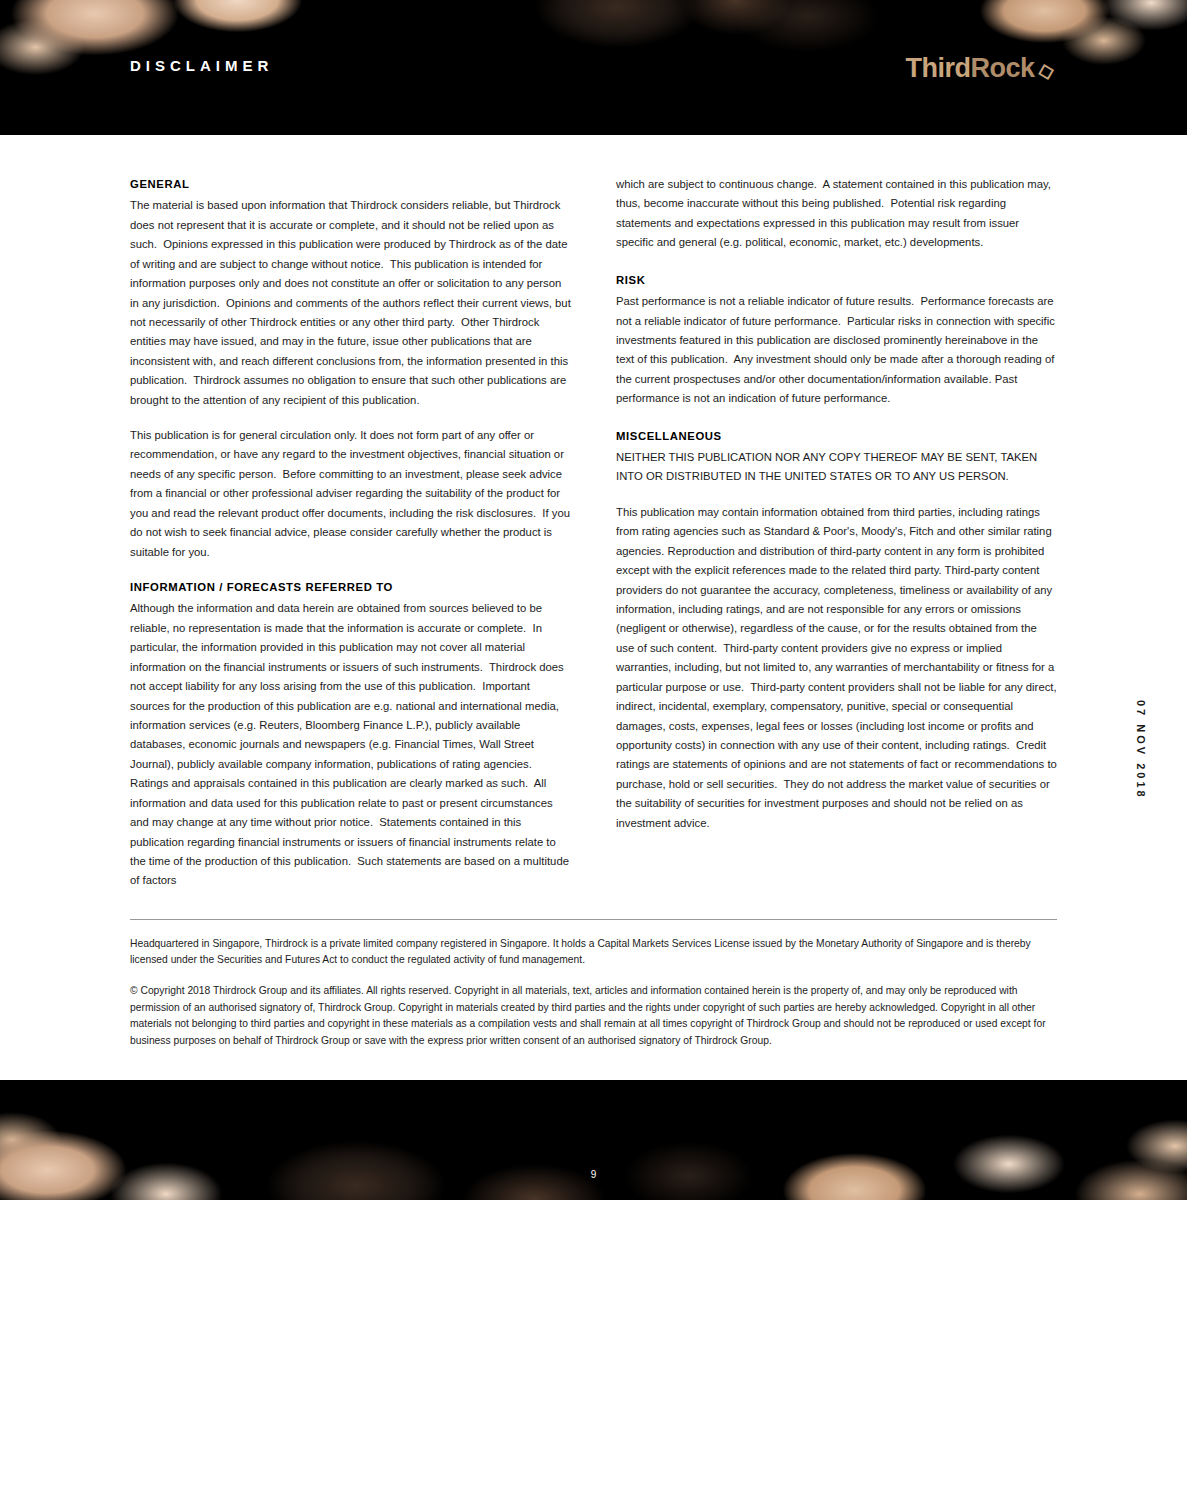DISCLAIMER
Third Rock◇
07 NOV 2018
GENERAL
The material is based upon information that Thirdrock considers reliable, but Thirdrock does not represent that it is accurate or complete, and it should not be relied upon as such. Opinions expressed in this publication were produced by Thirdrock as of the date of writing and are subject to change without notice. This publication is intended for information purposes only and does not constitute an offer or solicitation to any person in any jurisdiction. Opinions and comments of the authors reflect their current views, but not necessarily of other Thirdrock entities or any other third party. Other Thirdrock entities may have issued, and may in the future, issue other publications that are inconsistent with, and reach different conclusions from, the information presented in this publication. Thirdrock assumes no obligation to ensure that such other publications are brought to the attention of any recipient of this publication.
This publication is for general circulation only. It does not form part of any offer or recommendation, or have any regard to the investment objectives, financial situation or needs of any specific person. Before committing to an investment, please seek advice from a financial or other professional adviser regarding the suitability of the product for you and read the relevant product offer documents, including the risk disclosures. If you do not wish to seek financial advice, please consider carefully whether the product is suitable for you.
INFORMATION / FORECASTS REFERRED TO
Although the information and data herein are obtained from sources believed to be reliable, no representation is made that the information is accurate or complete. In particular, the information provided in this publication may not cover all material information on the financial instruments or issuers of such instruments. Thirdrock does not accept liability for any loss arising from the use of this publication. Important sources for the production of this publication are e.g. national and international media, information services (e.g. Reuters, Bloomberg Finance L.P.), publicly available databases, economic journals and newspapers (e.g. Financial Times, Wall Street Journal), publicly available company information, publications of rating agencies. Ratings and appraisals contained in this publication are clearly marked as such. All information and data used for this publication relate to past or present circumstances and may change at any time without prior notice. Statements contained in this publication regarding financial instruments or issuers of financial instruments relate to the time of the production of this publication. Such statements are based on a multitude of factors
which are subject to continuous change. A statement contained in this publication may, thus, become inaccurate without this being published. Potential risk regarding statements and expectations expressed in this publication may result from issuer specific and general (e.g. political, economic, market, etc.) developments.
RISK
Past performance is not a reliable indicator of future results. Performance forecasts are not a reliable indicator of future performance. Particular risks in connection with specific investments featured in this publication are disclosed prominently hereinabove in the text of this publication. Any investment should only be made after a thorough reading of the current prospectuses and/or other documentation/information available. Past performance is not an indication of future performance.
MISCELLANEOUS
NEITHER THIS PUBLICATION NOR ANY COPY THEREOF MAY BE SENT, TAKEN INTO OR DISTRIBUTED IN THE UNITED STATES OR TO ANY US PERSON.
This publication may contain information obtained from third parties, including ratings from rating agencies such as Standard & Poor's, Moody's, Fitch and other similar rating agencies. Reproduction and distribution of third-party content in any form is prohibited except with the explicit references made to the related third party. Third-party content providers do not guarantee the accuracy, completeness, timeliness or availability of any information, including ratings, and are not responsible for any errors or omissions (negligent or otherwise), regardless of the cause, or for the results obtained from the use of such content. Third-party content providers give no express or implied warranties, including, but not limited to, any warranties of merchantability or fitness for a particular purpose or use. Third-party content providers shall not be liable for any direct, indirect, incidental, exemplary, compensatory, punitive, special or consequential damages, costs, expenses, legal fees or losses (including lost income or profits and opportunity costs) in connection with any use of their content, including ratings. Credit ratings are statements of opinions and are not statements of fact or recommendations to purchase, hold or sell securities. They do not address the market value of securities or the suitability of securities for investment purposes and should not be relied on as investment advice.
Headquartered in Singapore, Thirdrock is a private limited company registered in Singapore. It holds a Capital Markets Services License issued by the Monetary Authority of Singapore and is thereby licensed under the Securities and Futures Act to conduct the regulated activity of fund management.
© Copyright 2018 Thirdrock Group and its affiliates. All rights reserved. Copyright in all materials, text, articles and information contained herein is the property of, and may only be reproduced with permission of an authorised signatory of, Thirdrock Group. Copyright in materials created by third parties and the rights under copyright of such parties are hereby acknowledged. Copyright in all other materials not belonging to third parties and copyright in these materials as a compilation vests and shall remain at all times copyright of Thirdrock Group and should not be reproduced or used except for business purposes on behalf of Thirdrock Group or save with the express prior written consent of an authorised signatory of Thirdrock Group.
9